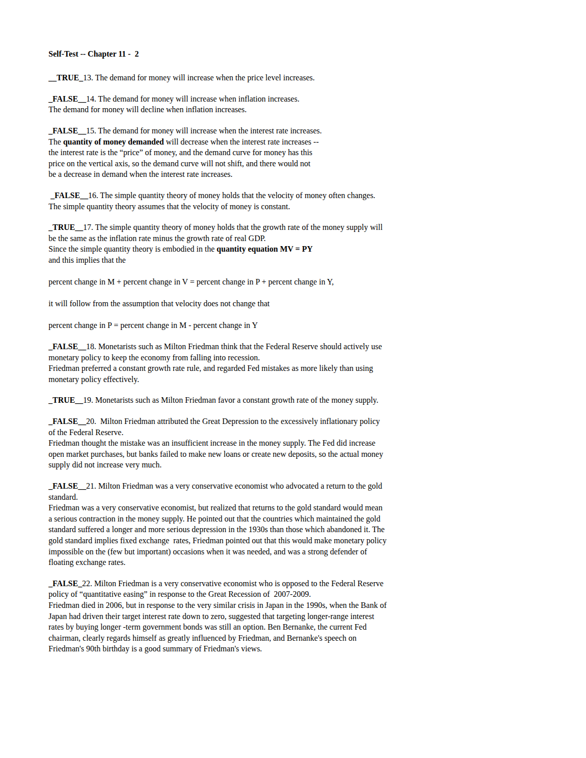Self-Test -- Chapter 11 - 2
__TRUE_13. The demand for money will increase when the price level increases.
_FALSE__14. The demand for money will increase when inflation increases.
The demand for money will decline when inflation increases.
_FALSE__15. The demand for money will increase when the interest rate increases.
The quantity of money demanded will decrease when the interest rate increases --
the interest rate is the “price” of money, and the demand curve for money has this
price on the vertical axis, so the demand curve will not shift, and there would not
be a decrease in demand when the interest rate increases.
_FALSE__16. The simple quantity theory of money holds that the velocity of money often changes.
The simple quantity theory assumes that the velocity of money is constant.
_TRUE__17. The simple quantity theory of money holds that the growth rate of the money supply will be the same as the inflation rate minus the growth rate of real GDP.
Since the simple quantity theory is embodied in the quantity equation MV = PY
and this implies that the
percent change in M + percent change in V = percent change in P + percent change in Y,
it will follow from the assumption that velocity does not change that
percent change in P = percent change in M - percent change in Y
_FALSE__18. Monetarists such as Milton Friedman think that the Federal Reserve should actively use monetary policy to keep the economy from falling into recession.
Friedman preferred a constant growth rate rule, and regarded Fed mistakes as more likely than using monetary policy effectively.
_TRUE__19. Monetarists such as Milton Friedman favor a constant growth rate of the money supply.
_FALSE__20. Milton Friedman attributed the Great Depression to the excessively inflationary policy of the Federal Reserve.
Friedman thought the mistake was an insufficient increase in the money supply. The Fed did increase open market purchases, but banks failed to make new loans or create new deposits, so the actual money supply did not increase very much.
_FALSE__21. Milton Friedman was a very conservative economist who advocated a return to the gold standard.
Friedman was a very conservative economist, but realized that returns to the gold standard would mean a serious contraction in the money supply. He pointed out that the countries which maintained the gold standard suffered a longer and more serious depression in the 1930s than those which abandoned it. The gold standard implies fixed exchange rates, Friedman pointed out that this would make monetary policy impossible on the (few but important) occasions when it was needed, and was a strong defender of floating exchange rates.
_FALSE_22. Milton Friedman is a very conservative economist who is opposed to the Federal Reserve policy of “quantitative easing” in response to the Great Recession of 2007-2009.
Friedman died in 2006, but in response to the very similar crisis in Japan in the 1990s, when the Bank of Japan had driven their target interest rate down to zero, suggested that targeting longer-range interest rates by buying longer -term government bonds was still an option. Ben Bernanke, the current Fed chairman, clearly regards himself as greatly influenced by Friedman, and Bernanke's speech on Friedman's 90th birthday is a good summary of Friedman's views.